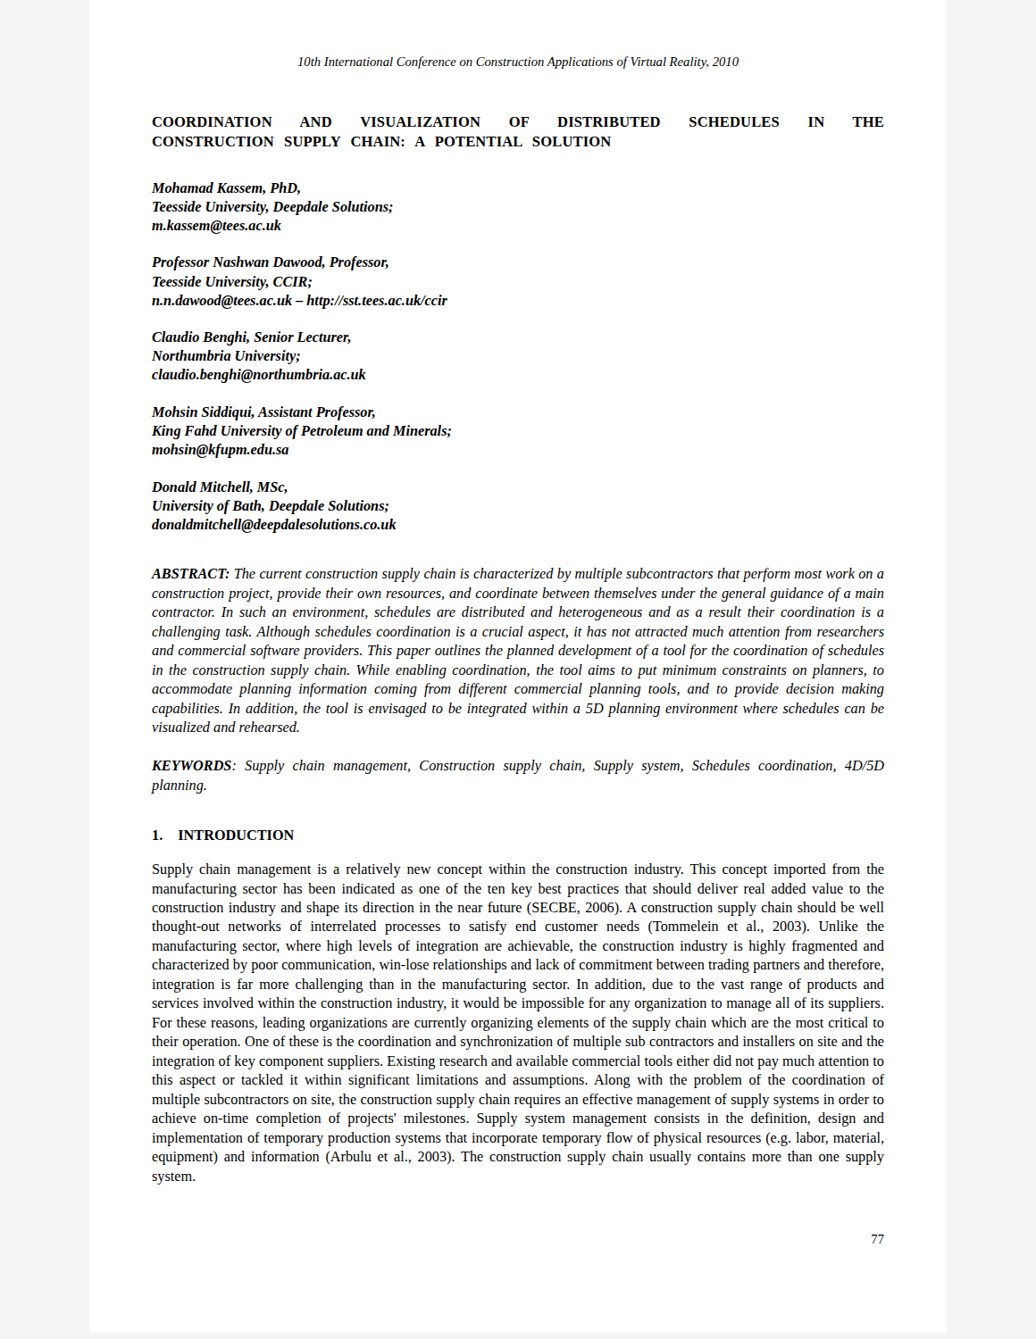10th International Conference on Construction Applications of Virtual Reality, 2010
Coordination and Visualization of Distributed Schedules in the Construction Supply Chain: A Potential Solution
Mohamad Kassem, PhD,
Teesside University, Deepdale Solutions;
m.kassem@tees.ac.uk
Professor Nashwan Dawood, Professor,
Teesside University, CCIR;
n.n.dawood@tees.ac.uk – http://sst.tees.ac.uk/ccir
Claudio Benghi, Senior Lecturer,
Northumbria University;
claudio.benghi@northumbria.ac.uk
Mohsin Siddiqui, Assistant Professor,
King Fahd University of Petroleum and Minerals;
mohsin@kfupm.edu.sa
Donald Mitchell, MSc,
University of Bath, Deepdale Solutions;
donaldmitchell@deepdalesolutions.co.uk
ABSTRACT: The current construction supply chain is characterized by multiple subcontractors that perform most work on a construction project, provide their own resources, and coordinate between themselves under the general guidance of a main contractor. In such an environment, schedules are distributed and heterogeneous and as a result their coordination is a challenging task. Although schedules coordination is a crucial aspect, it has not attracted much attention from researchers and commercial software providers. This paper outlines the planned development of a tool for the coordination of schedules in the construction supply chain. While enabling coordination, the tool aims to put minimum constraints on planners, to accommodate planning information coming from different commercial planning tools, and to provide decision making capabilities. In addition, the tool is envisaged to be integrated within a 5D planning environment where schedules can be visualized and rehearsed.
KEYWORDS: Supply chain management, Construction supply chain, Supply system, Schedules coordination, 4D/5D planning.
1. INTRODUCTION
Supply chain management is a relatively new concept within the construction industry. This concept imported from the manufacturing sector has been indicated as one of the ten key best practices that should deliver real added value to the construction industry and shape its direction in the near future (SECBE, 2006). A construction supply chain should be well thought-out networks of interrelated processes to satisfy end customer needs (Tommelein et al., 2003). Unlike the manufacturing sector, where high levels of integration are achievable, the construction industry is highly fragmented and characterized by poor communication, win-lose relationships and lack of commitment between trading partners and therefore, integration is far more challenging than in the manufacturing sector. In addition, due to the vast range of products and services involved within the construction industry, it would be impossible for any organization to manage all of its suppliers. For these reasons, leading organizations are currently organizing elements of the supply chain which are the most critical to their operation. One of these is the coordination and synchronization of multiple sub contractors and installers on site and the integration of key component suppliers. Existing research and available commercial tools either did not pay much attention to this aspect or tackled it within significant limitations and assumptions. Along with the problem of the coordination of multiple subcontractors on site, the construction supply chain requires an effective management of supply systems in order to achieve on-time completion of projects' milestones. Supply system management consists in the definition, design and implementation of temporary production systems that incorporate temporary flow of physical resources (e.g. labor, material, equipment) and information (Arbulu et al., 2003). The construction supply chain usually contains more than one supply system.
77